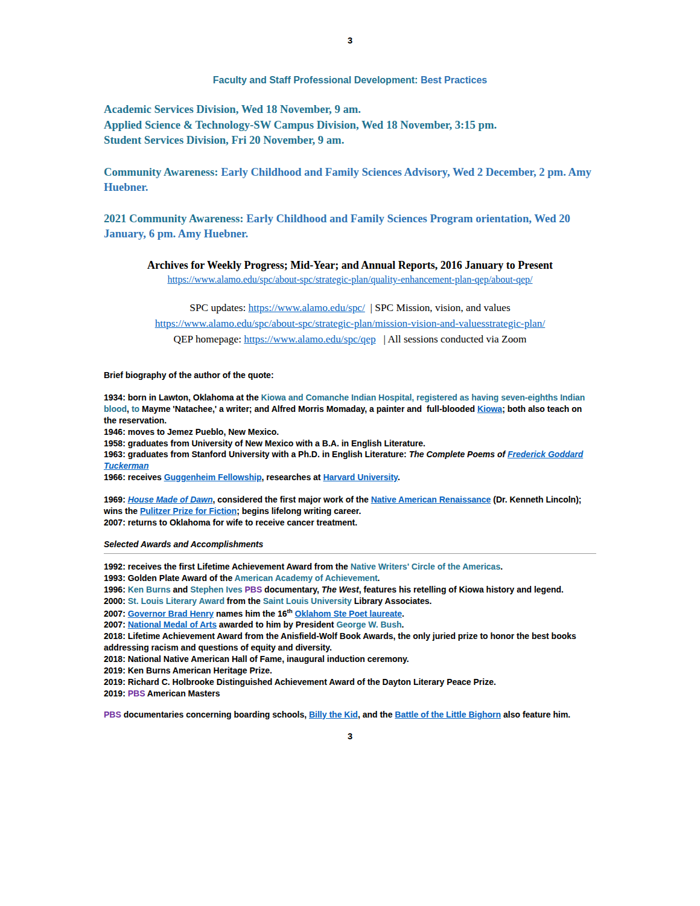3
Faculty and Staff Professional Development: Best Practices
Academic Services Division, Wed 18 November, 9 am.
Applied Science & Technology-SW Campus Division, Wed 18 November, 3:15 pm.
Student Services Division, Fri 20 November, 9 am.
Community Awareness: Early Childhood and Family Sciences Advisory, Wed 2 December, 2 pm. Amy Huebner.
2021 Community Awareness: Early Childhood and Family Sciences Program orientation, Wed 20 January, 6 pm. Amy Huebner.
Archives for Weekly Progress; Mid-Year; and Annual Reports, 2016 January to Present https://www.alamo.edu/spc/about-spc/strategic-plan/quality-enhancement-plan-qep/about-qep/
SPC updates: https://www.alamo.edu/spc/ | SPC Mission, vision, and values
https://www.alamo.edu/spc/about-spc/strategic-plan/mission-vision-and-valuesstrategic-plan/
QEP homepage: https://www.alamo.edu/spc/qep | All sessions conducted via Zoom
Brief biography of the author of the quote:
1934: born in Lawton, Oklahoma at the Kiowa and Comanche Indian Hospital, registered as having seven-eighths Indian blood, to Mayme 'Natachee,' a writer; and Alfred Morris Momaday, a painter and full-blooded Kiowa; both also teach on the reservation.
1946: moves to Jemez Pueblo, New Mexico.
1958: graduates from University of New Mexico with a B.A. in English Literature.
1963: graduates from Stanford University with a Ph.D. in English Literature: The Complete Poems of Frederick Goddard Tuckerman
1966: receives Guggenheim Fellowship, researches at Harvard University.
1969: House Made of Dawn, considered the first major work of the Native American Renaissance (Dr. Kenneth Lincoln);
wins the Pulitzer Prize for Fiction; begins lifelong writing career.
2007: returns to Oklahoma for wife to receive cancer treatment.
Selected Awards and Accomplishments
1992: receives the first Lifetime Achievement Award from the Native Writers' Circle of the Americas.
1993: Golden Plate Award of the American Academy of Achievement.
1996: Ken Burns and Stephen Ives PBS documentary, The West, features his retelling of Kiowa history and legend.
2000: St. Louis Literary Award from the Saint Louis University Library Associates.
2007: Governor Brad Henry names him the 16th Oklahom Ste Poet laureate.
2007: National Medal of Arts awarded to him by President George W. Bush.
2018: Lifetime Achievement Award from the Anisfield-Wolf Book Awards, the only juried prize to honor the best books addressing racism and questions of equity and diversity.
2018: National Native American Hall of Fame, inaugural induction ceremony.
2019: Ken Burns American Heritage Prize.
2019: Richard C. Holbrooke Distinguished Achievement Award of the Dayton Literary Peace Prize.
2019: PBS American Masters
PBS documentaries concerning boarding schools, Billy the Kid, and the Battle of the Little Bighorn also feature him.
3